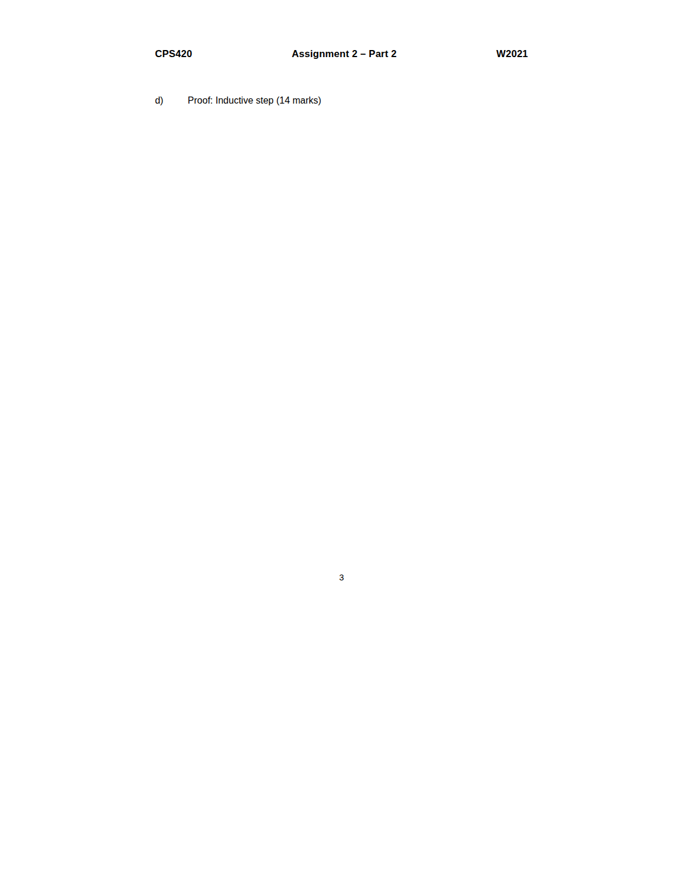CPS420
Assignment 2 – Part 2
W2021
d) Proof: Inductive step (14 marks)
3